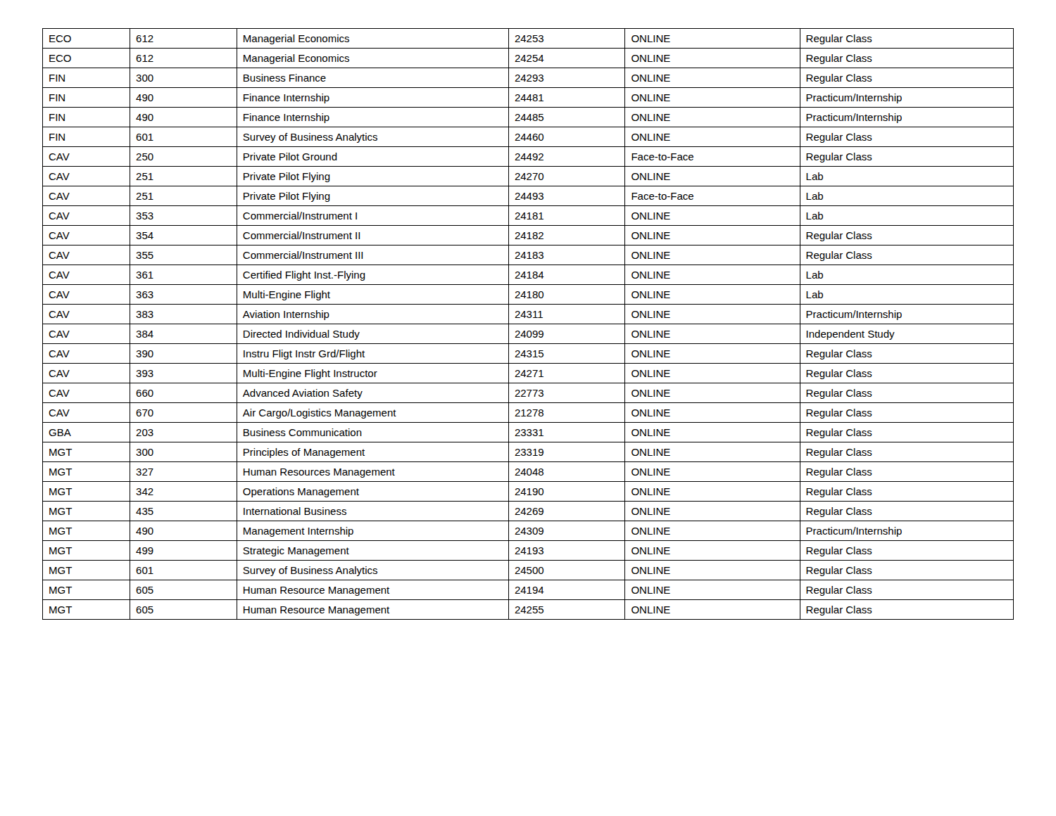| ECO | 612 | Managerial Economics | 24253 | ONLINE | Regular Class |
| ECO | 612 | Managerial Economics | 24254 | ONLINE | Regular Class |
| FIN | 300 | Business Finance | 24293 | ONLINE | Regular Class |
| FIN | 490 | Finance Internship | 24481 | ONLINE | Practicum/Internship |
| FIN | 490 | Finance Internship | 24485 | ONLINE | Practicum/Internship |
| FIN | 601 | Survey of Business Analytics | 24460 | ONLINE | Regular Class |
| CAV | 250 | Private Pilot Ground | 24492 | Face-to-Face | Regular Class |
| CAV | 251 | Private Pilot Flying | 24270 | ONLINE | Lab |
| CAV | 251 | Private Pilot Flying | 24493 | Face-to-Face | Lab |
| CAV | 353 | Commercial/Instrument I | 24181 | ONLINE | Lab |
| CAV | 354 | Commercial/Instrument II | 24182 | ONLINE | Regular Class |
| CAV | 355 | Commercial/Instrument III | 24183 | ONLINE | Regular Class |
| CAV | 361 | Certified Flight Inst.-Flying | 24184 | ONLINE | Lab |
| CAV | 363 | Multi-Engine Flight | 24180 | ONLINE | Lab |
| CAV | 383 | Aviation Internship | 24311 | ONLINE | Practicum/Internship |
| CAV | 384 | Directed Individual Study | 24099 | ONLINE | Independent Study |
| CAV | 390 | Instru Fligt Instr Grd/Flight | 24315 | ONLINE | Regular Class |
| CAV | 393 | Multi-Engine Flight Instructor | 24271 | ONLINE | Regular Class |
| CAV | 660 | Advanced Aviation Safety | 22773 | ONLINE | Regular Class |
| CAV | 670 | Air Cargo/Logistics Management | 21278 | ONLINE | Regular Class |
| GBA | 203 | Business Communication | 23331 | ONLINE | Regular Class |
| MGT | 300 | Principles of Management | 23319 | ONLINE | Regular Class |
| MGT | 327 | Human Resources Management | 24048 | ONLINE | Regular Class |
| MGT | 342 | Operations Management | 24190 | ONLINE | Regular Class |
| MGT | 435 | International Business | 24269 | ONLINE | Regular Class |
| MGT | 490 | Management Internship | 24309 | ONLINE | Practicum/Internship |
| MGT | 499 | Strategic Management | 24193 | ONLINE | Regular Class |
| MGT | 601 | Survey of Business Analytics | 24500 | ONLINE | Regular Class |
| MGT | 605 | Human Resource Management | 24194 | ONLINE | Regular Class |
| MGT | 605 | Human Resource Management | 24255 | ONLINE | Regular Class |